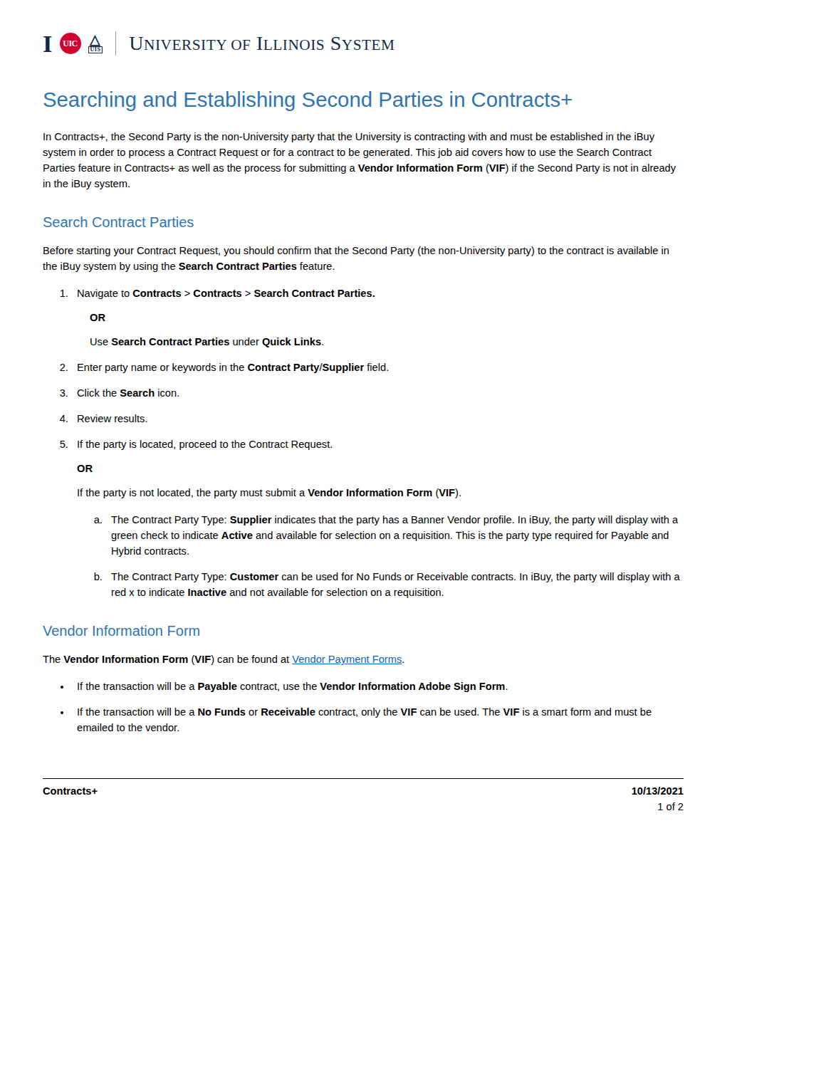I UIC △ UIS
UNIVERSITY OF ILLINOIS SYSTEM
Searching and Establishing Second Parties in Contracts+
In Contracts+, the Second Party is the non-University party that the University is contracting with and must be established in the iBuy system in order to process a Contract Request or for a contract to be generated. This job aid covers how to use the Search Contract Parties feature in Contracts+ as well as the process for submitting a Vendor Information Form (VIF) if the Second Party is not in already in the iBuy system.
Search Contract Parties
Before starting your Contract Request, you should confirm that the Second Party (the non-University party) to the contract is available in the iBuy system by using the Search Contract Parties feature.
Navigate to Contracts > Contracts > Search Contract Parties.
OR
Use Search Contract Parties under Quick Links.
Enter party name or keywords in the Contract Party/Supplier field.
Click the Search icon.
Review results.
If the party is located, proceed to the Contract Request.
OR
If the party is not located, the party must submit a Vendor Information Form (VIF).
The Contract Party Type: Supplier indicates that the party has a Banner Vendor profile. In iBuy, the party will display with a green check to indicate Active and available for selection on a requisition. This is the party type required for Payable and Hybrid contracts.
The Contract Party Type: Customer can be used for No Funds or Receivable contracts. In iBuy, the party will display with a red x to indicate Inactive and not available for selection on a requisition.
Vendor Information Form
The Vendor Information Form (VIF) can be found at Vendor Payment Forms.
If the transaction will be a Payable contract, use the Vendor Information Adobe Sign Form.
If the transaction will be a No Funds or Receivable contract, only the VIF can be used. The VIF is a smart form and must be emailed to the vendor.
Contracts+
10/13/2021
1 of 2